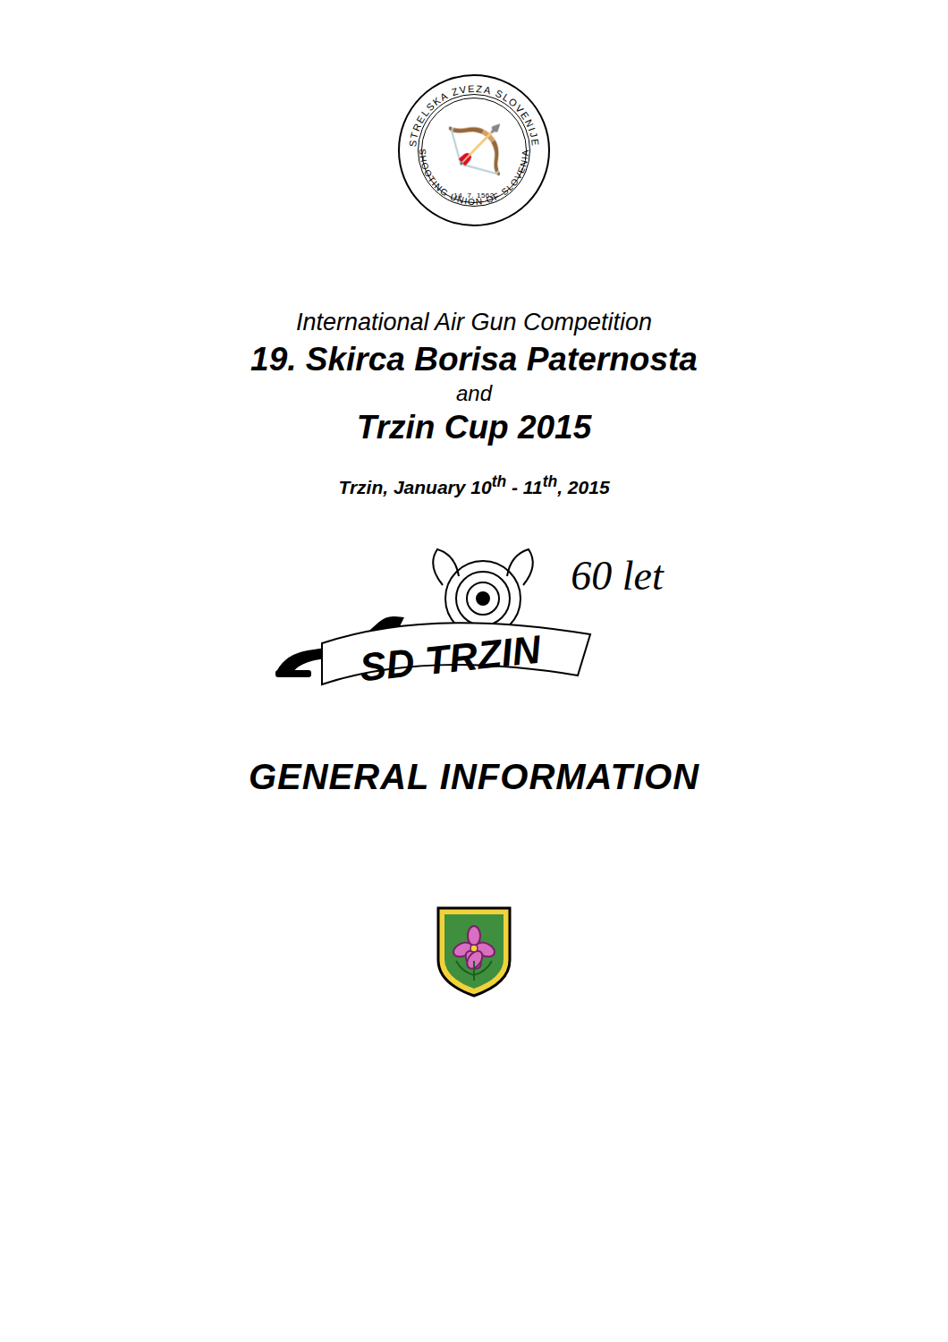STRELSKA ZVEZA SLOVENIJE SHOOTING UNION OF SLOVENIA
🏹
14. 7. 1562
International Air Gun Competition
19. Skirca Borisa Paternosta
and
Trzin Cup 2015
Trzin, January 10th - 11th, 2015
SD TRZIN 60 let
GENERAL INFORMATION